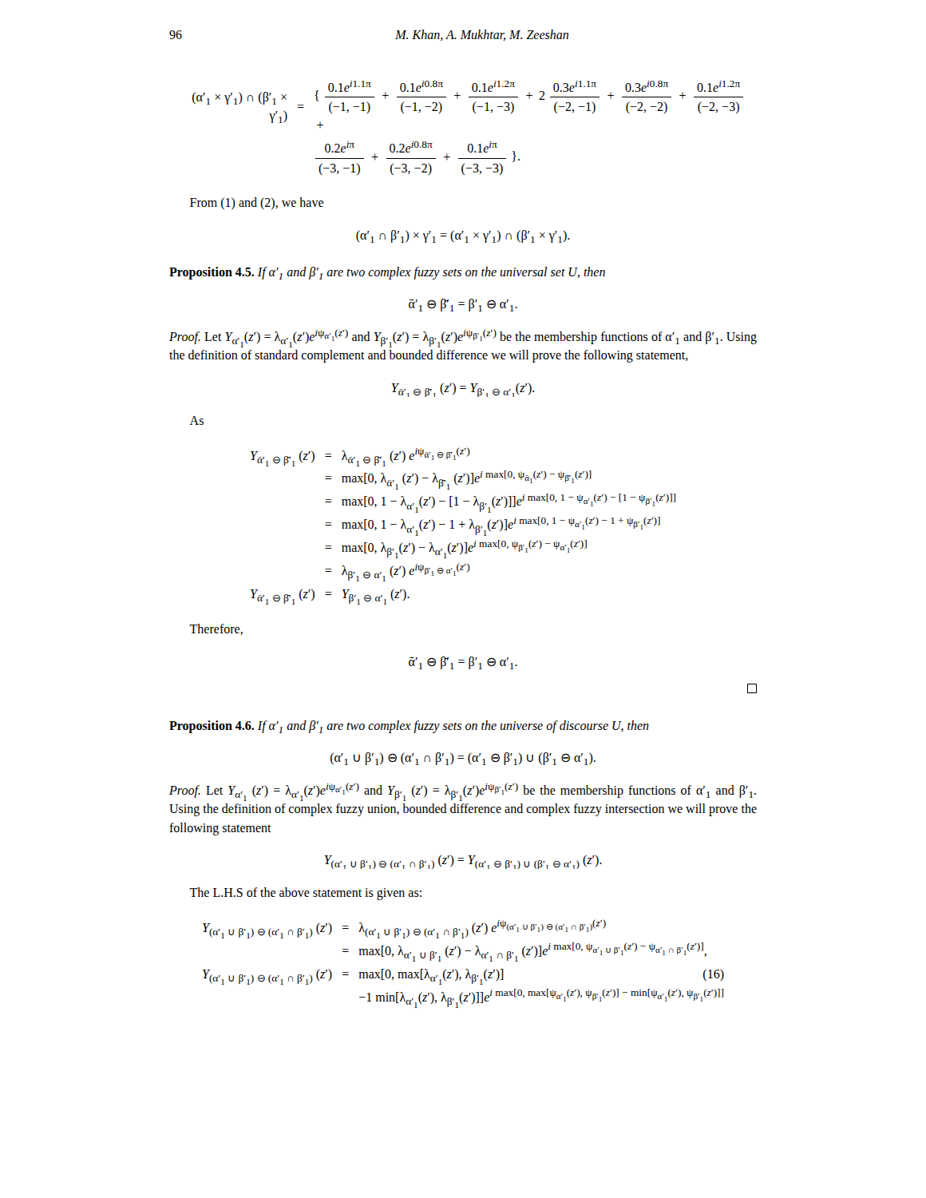96 M. Khan, A. Mukhtar, M. Zeeshan
| (α′ 1 × γ′ 1 ) ∩ (β′ 1 × γ′ 1 ) | = | { 0.1 e i 1.1π (−1, −1) + 0.1 e i 0.8π (−1, −2) + 0.1 e i 1.2π (−1, −3) + 2 0.3 e i 1.1π (−2, −1) + 0.3 e i 0.8π (−2, −2) + 0.1 e i 1.2π (−2, −3) + |
| | | 0.2 e i π (−3, −1) + 0.2 e i 0.8π (−3, −2) + 0.1 e i π (−3, −3) }. |
From (1) and (2), we have
(α′1 ∩ β′1) × γ′1 = (α′1 × γ′1) ∩ (β′1 × γ′1).
Proposition 4.5. If α′1 and β′1 are two complex fuzzy sets on the universal set U, then
ᾱ′1 ⊖ β̄′1 = β′1 ⊖ α′1.
Proof. Let Yα′1(z′) = λα′1(z′)eiψα′1(z′) and Yβ′1(z′) = λβ′1(z′)eiψβ′1(z′) be the membership functions of α′1 and β′1. Using the definition of standard complement and bounded difference we will prove the following statement,
Yᾱ′1 ⊖ β̄′1 (z′) = Yβ′1 ⊖ α′1(z′).
As
| Y ᾱ′ 1 ⊖ β̄′ 1 ( z ′) | = | λ ᾱ′ 1 ⊖ β̄′ 1 ( z ′) e i ψ ᾱ′ 1 ⊖ β̄′ 1 ( z ′) |
| | = | max[0, λ ᾱ′ 1 ( z ′) − λ β̄′ 1 ( z ′)] e i max[0, ψ ᾱ 1 ( z ′) − ψ β̄′ 1 ( z ′)] |
| | = | max[0, 1 − λ α′ 1 ( z ′) − [1 − λ β′ 1 ( z ′)]] e i max[0, 1 − ψ α′ 1 ( z ′) − [1 − ψ β′ 1 ( z ′)]] |
| | = | max[0, 1 − λ α′ 1 ( z ′) − 1 + λ β′ 1 ( z ′)] e i max[0, 1 − ψ α′ 1 ( z ′) − 1 + ψ β′ 1 ( z ′)] |
| | = | max[0, λ β′ 1 ( z ′) − λ α′ 1 ( z ′)] e i max[0, ψ β′ 1 ( z ′) − ψ α′ 1 ( z ′)] |
| | = | λ β′ 1 ⊖ α′ 1 ( z ′) e i ψ β′ 1 ⊖ α′ 1 ( z ′) |
| Y ᾱ′ 1 ⊖ β̄′ 1 ( z ′) | = | Y β′ 1 ⊖ α′ 1 ( z ′). |
Therefore,
ᾱ′1 ⊖ β̄′1 = β′1 ⊖ α′1.
Proposition 4.6. If α′1 and β′1 are two complex fuzzy sets on the universe of discourse U, then
(α′1 ∪ β′1) ⊖ (α′1 ∩ β′1) = (α′1 ⊖ β′1) ∪ (β′1 ⊖ α′1).
Proof. Let Yα′1 (z′) = λα′1(z′)eiψα′1(z′) and Yβ′1 (z′) = λβ′1(z′)eiψβ′1(z′) be the membership functions of α′1 and β′1. Using the definition of complex fuzzy union, bounded difference and complex fuzzy intersection we will prove the following statement
Y(α′1 ∪ β′1) ⊖ (α′1 ∩ β′1) (z′) = Y(α′1 ⊖ β′1) ∪ (β′1 ⊖ α′1) (z′).
The L.H.S of the above statement is given as:
| Y (α′ 1 ∪ β′ 1 ) ⊖ (α′ 1 ∩ β′ 1 ) ( z ′) | = | λ (α′ 1 ∪ β′ 1 ) ⊖ (α′ 1 ∩ β′ 1 ) ( z ′) e i ψ (α′ 1 ∪ β′ 1 ) ⊖ (α′ 1 ∩ β′ 1 ) ( z ′) |
| | = | max[0, λ α′ 1 ∪ β′ 1 ( z ′) − λ α′ 1 ∩ β′ 1 ( z ′)] e i max[0, ψ α′ 1 ∪ β′ 1 ( z ′) − ψ α′ 1 ∩ β′ 1 ( z ′)] , |
| Y (α′ 1 ∪ β′ 1 ) ⊖ (α′ 1 ∩ β′ 1 ) ( z ′) | = | max[0, max[λ α′ 1 ( z ′), λ β′ 1 ( z ′)] (16) |
| | | −1 min[λ α′ 1 ( z ′), λ β′ 1 ( z ′)]] e i max[0, max[ψ α′ 1 ( z ′), ψ β′ 1 ( z ′)] − min[ψ α′ 1 ( z ′), ψ β′ 1 ( z ′)]] |